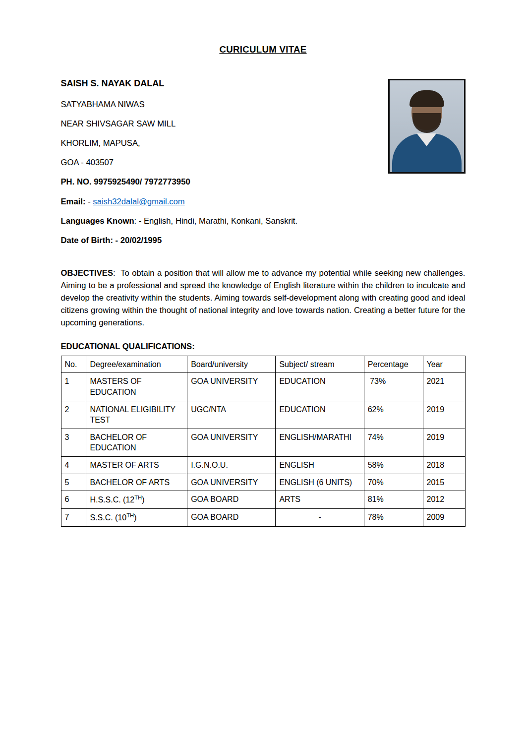CURICULUM VITAE
SAISH S. NAYAK DALAL
SATYABHAMA NIWAS
NEAR SHIVSAGAR SAW MILL
KHORLIM, MAPUSA,
GOA - 403507
PH. NO. 9975925490/ 7972773950
Email: - saish32dalal@gmail.com
Languages Known: - English, Hindi, Marathi, Konkani, Sanskrit.
Date of Birth: - 20/02/1995
OBJECTIVES: To obtain a position that will allow me to advance my potential while seeking new challenges. Aiming to be a professional and spread the knowledge of English literature within the children to inculcate and develop the creativity within the students. Aiming towards self-development along with creating good and ideal citizens growing within the thought of national integrity and love towards nation. Creating a better future for the upcoming generations.
EDUCATIONAL QUALIFICATIONS:
| No. | Degree/examination | Board/university | Subject/ stream | Percentage | Year |
| --- | --- | --- | --- | --- | --- |
| 1 | MASTERS OF EDUCATION | GOA UNIVERSITY | EDUCATION | 73% | 2021 |
| 2 | NATIONAL ELIGIBILITY TEST | UGC/NTA | EDUCATION | 62% | 2019 |
| 3 | BACHELOR OF EDUCATION | GOA UNIVERSITY | ENGLISH/MARATHI | 74% | 2019 |
| 4 | MASTER OF ARTS | I.G.N.O.U. | ENGLISH | 58% | 2018 |
| 5 | BACHELOR OF ARTS | GOA UNIVERSITY | ENGLISH (6 UNITS) | 70% | 2015 |
| 6 | H.S.S.C. (12 TH ) | GOA BOARD | ARTS | 81% | 2012 |
| 7 | S.S.C. (10 TH ) | GOA BOARD | - | 78% | 2009 |